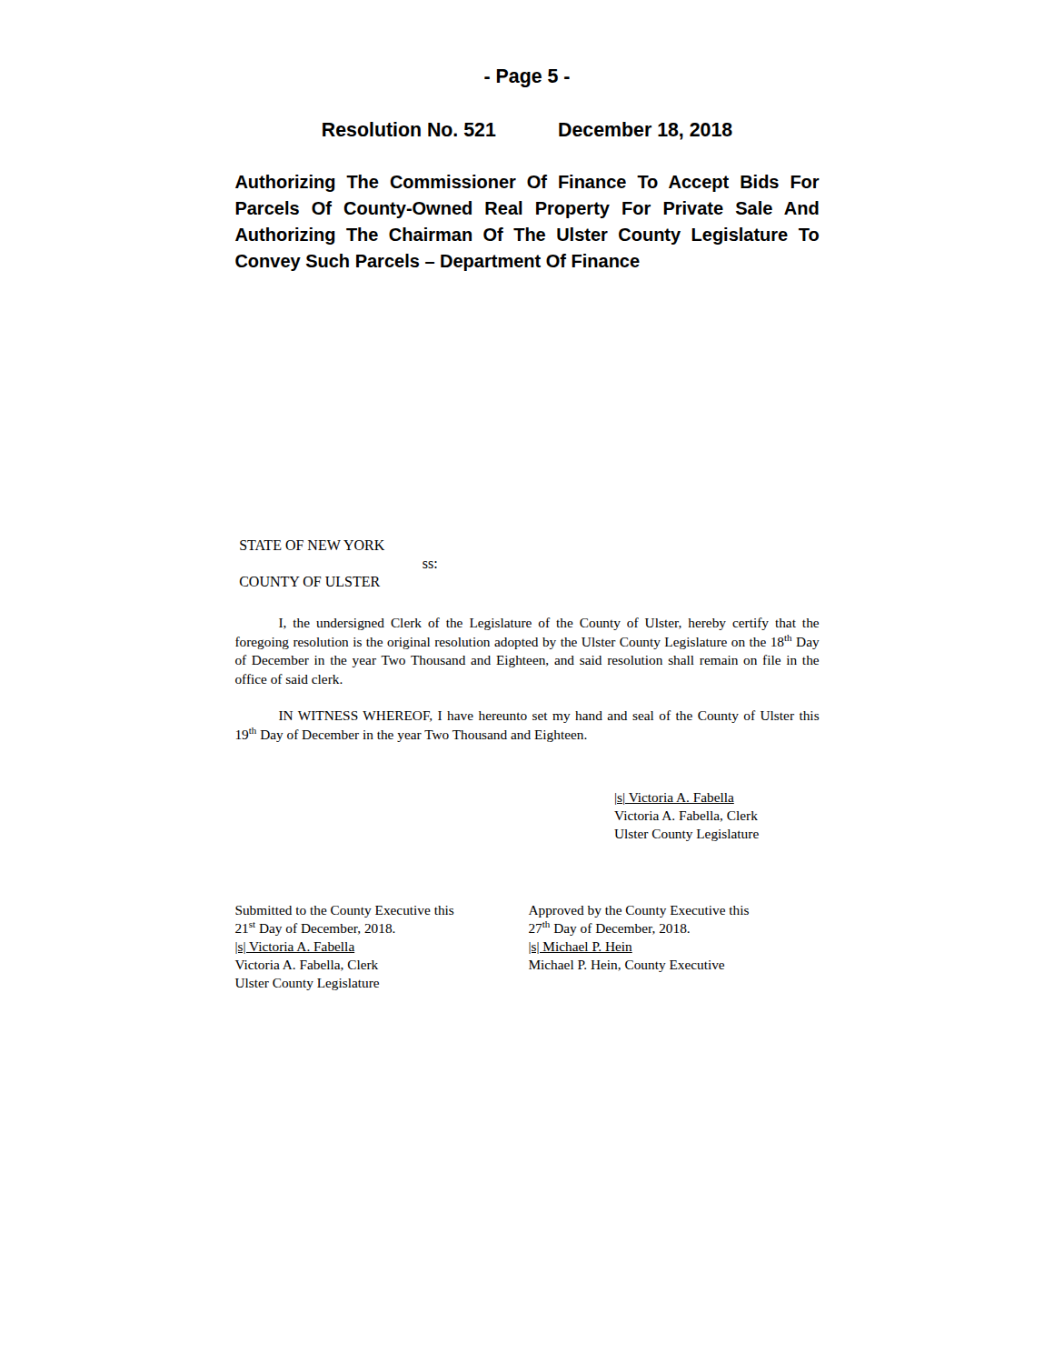- Page 5 -
Resolution No. 521 December 18, 2018
Authorizing The Commissioner Of Finance To Accept Bids For Parcels Of County-Owned Real Property For Private Sale And Authorizing The Chairman Of The Ulster County Legislature To Convey Such Parcels – Department Of Finance
STATE OF NEW YORK ss: COUNTY OF ULSTER
I, the undersigned Clerk of the Legislature of the County of Ulster, hereby certify that the foregoing resolution is the original resolution adopted by the Ulster County Legislature on the 18th Day of December in the year Two Thousand and Eighteen, and said resolution shall remain on file in the office of said clerk.
IN WITNESS WHEREOF, I have hereunto set my hand and seal of the County of Ulster this 19th Day of December in the year Two Thousand and Eighteen.
|s| Victoria A. Fabella
Victoria A. Fabella, Clerk
Ulster County Legislature
| Submitted to the County Executive this 21 st Day of December, 2018. | Approved by the County Executive this 27 th Day of December, 2018. |
| /s/ Victoria A. Fabella Victoria A. Fabella, Clerk Ulster County Legislature | /s/ Michael P. Hein Michael P. Hein, County Executive |